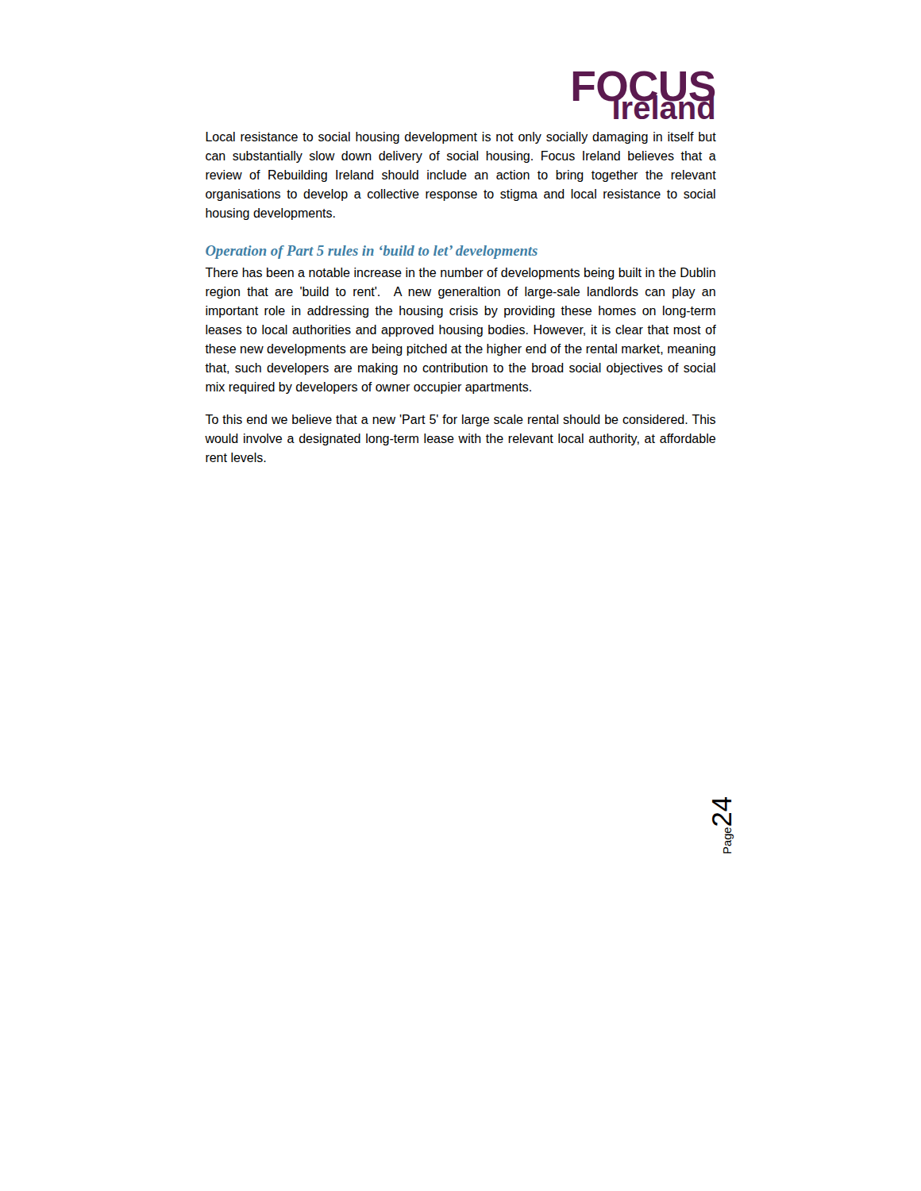FOCUS Ireland
Local resistance to social housing development is not only socially damaging in itself but can substantially slow down delivery of social housing. Focus Ireland believes that a review of Rebuilding Ireland should include an action to bring together the relevant organisations to develop a collective response to stigma and local resistance to social housing developments.
Operation of Part 5 rules in ‘build to let’ developments
There has been a notable increase in the number of developments being built in the Dublin region that are 'build to rent'. A new generaltion of large-sale landlords can play an important role in addressing the housing crisis by providing these homes on long-term leases to local authorities and approved housing bodies. However, it is clear that most of these new developments are being pitched at the higher end of the rental market, meaning that, such developers are making no contribution to the broad social objectives of social mix required by developers of owner occupier apartments.
To this end we believe that a new 'Part 5' for large scale rental should be considered. This would involve a designated long-term lease with the relevant local authority, at affordable rent levels.
Page24